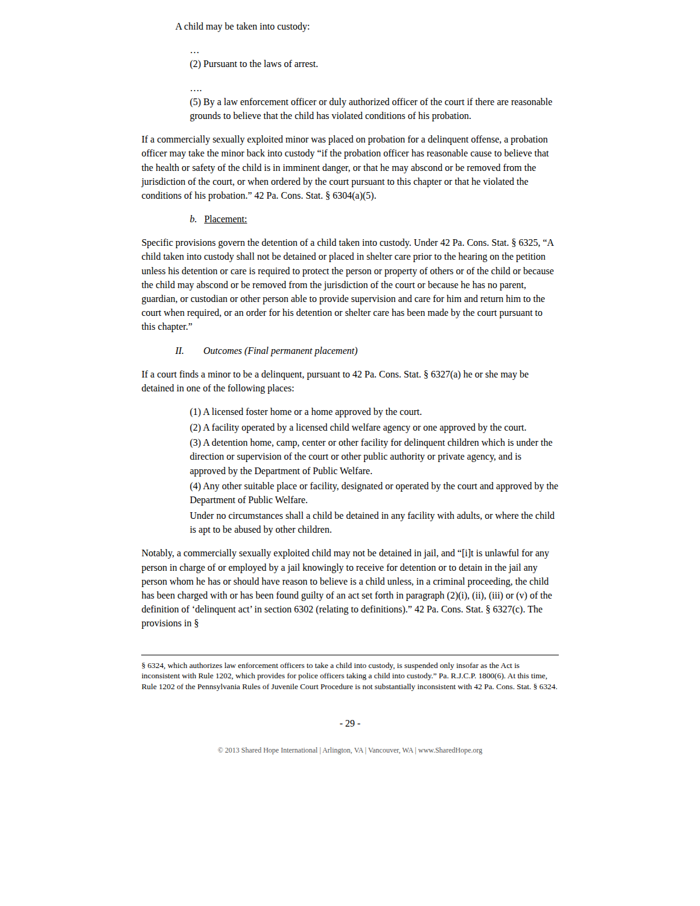A child may be taken into custody:
…
(2) Pursuant to the laws of arrest.
….
(5) By a law enforcement officer or duly authorized officer of the court if there are reasonable grounds to believe that the child has violated conditions of his probation.
If a commercially sexually exploited minor was placed on probation for a delinquent offense, a probation officer may take the minor back into custody “if the probation officer has reasonable cause to believe that the health or safety of the child is in imminent danger, or that he may abscond or be removed from the jurisdiction of the court, or when ordered by the court pursuant to this chapter or that he violated the conditions of his probation.” 42 Pa. Cons. Stat. § 6304(a)(5).
b. Placement:
Specific provisions govern the detention of a child taken into custody. Under 42 Pa. Cons. Stat. § 6325, “A child taken into custody shall not be detained or placed in shelter care prior to the hearing on the petition unless his detention or care is required to protect the person or property of others or of the child or because the child may abscond or be removed from the jurisdiction of the court or because he has no parent, guardian, or custodian or other person able to provide supervision and care for him and return him to the court when required, or an order for his detention or shelter care has been made by the court pursuant to this chapter.”
II. Outcomes (Final permanent placement)
If a court finds a minor to be a delinquent, pursuant to 42 Pa. Cons. Stat. § 6327(a) he or she may be detained in one of the following places:
(1) A licensed foster home or a home approved by the court.
(2) A facility operated by a licensed child welfare agency or one approved by the court.
(3) A detention home, camp, center or other facility for delinquent children which is under the direction or supervision of the court or other public authority or private agency, and is approved by the Department of Public Welfare.
(4) Any other suitable place or facility, designated or operated by the court and approved by the Department of Public Welfare.
Under no circumstances shall a child be detained in any facility with adults, or where the child is apt to be abused by other children.
Notably, a commercially sexually exploited child may not be detained in jail, and “[i]t is unlawful for any person in charge of or employed by a jail knowingly to receive for detention or to detain in the jail any person whom he has or should have reason to believe is a child unless, in a criminal proceeding, the child has been charged with or has been found guilty of an act set forth in paragraph (2)(i), (ii), (iii) or (v) of the definition of ‘delinquent act’ in section 6302 (relating to definitions).” 42 Pa. Cons. Stat. § 6327(c). The provisions in §
§ 6324, which authorizes law enforcement officers to take a child into custody, is suspended only insofar as the Act is inconsistent with Rule 1202, which provides for police officers taking a child into custody.” Pa. R.J.C.P. 1800(6). At this time, Rule 1202 of the Pennsylvania Rules of Juvenile Court Procedure is not substantially inconsistent with 42 Pa. Cons. Stat. § 6324.
- 29 -
© 2013 Shared Hope International | Arlington, VA | Vancouver, WA | www.SharedHope.org